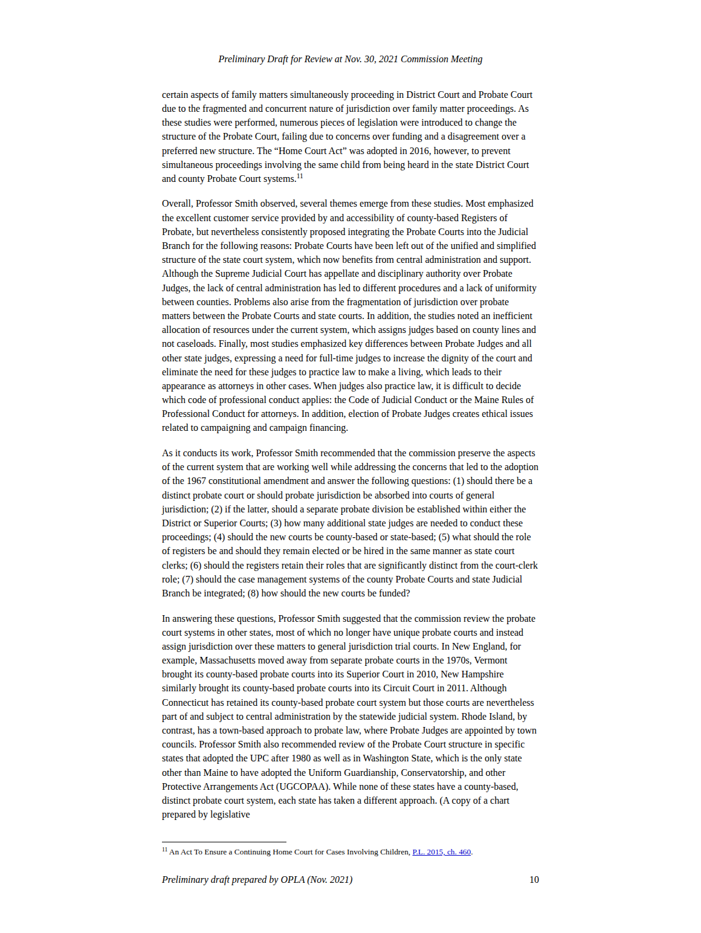Preliminary Draft for Review at Nov. 30, 2021 Commission Meeting
certain aspects of family matters simultaneously proceeding in District Court and Probate Court due to the fragmented and concurrent nature of jurisdiction over family matter proceedings. As these studies were performed, numerous pieces of legislation were introduced to change the structure of the Probate Court, failing due to concerns over funding and a disagreement over a preferred new structure. The “Home Court Act” was adopted in 2016, however, to prevent simultaneous proceedings involving the same child from being heard in the state District Court and county Probate Court systems.11
Overall, Professor Smith observed, several themes emerge from these studies. Most emphasized the excellent customer service provided by and accessibility of county-based Registers of Probate, but nevertheless consistently proposed integrating the Probate Courts into the Judicial Branch for the following reasons: Probate Courts have been left out of the unified and simplified structure of the state court system, which now benefits from central administration and support. Although the Supreme Judicial Court has appellate and disciplinary authority over Probate Judges, the lack of central administration has led to different procedures and a lack of uniformity between counties. Problems also arise from the fragmentation of jurisdiction over probate matters between the Probate Courts and state courts. In addition, the studies noted an inefficient allocation of resources under the current system, which assigns judges based on county lines and not caseloads. Finally, most studies emphasized key differences between Probate Judges and all other state judges, expressing a need for full-time judges to increase the dignity of the court and eliminate the need for these judges to practice law to make a living, which leads to their appearance as attorneys in other cases. When judges also practice law, it is difficult to decide which code of professional conduct applies: the Code of Judicial Conduct or the Maine Rules of Professional Conduct for attorneys. In addition, election of Probate Judges creates ethical issues related to campaigning and campaign financing.
As it conducts its work, Professor Smith recommended that the commission preserve the aspects of the current system that are working well while addressing the concerns that led to the adoption of the 1967 constitutional amendment and answer the following questions: (1) should there be a distinct probate court or should probate jurisdiction be absorbed into courts of general jurisdiction; (2) if the latter, should a separate probate division be established within either the District or Superior Courts; (3) how many additional state judges are needed to conduct these proceedings; (4) should the new courts be county-based or state-based; (5) what should the role of registers be and should they remain elected or be hired in the same manner as state court clerks; (6) should the registers retain their roles that are significantly distinct from the court-clerk role; (7) should the case management systems of the county Probate Courts and state Judicial Branch be integrated; (8) how should the new courts be funded?
In answering these questions, Professor Smith suggested that the commission review the probate court systems in other states, most of which no longer have unique probate courts and instead assign jurisdiction over these matters to general jurisdiction trial courts. In New England, for example, Massachusetts moved away from separate probate courts in the 1970s, Vermont brought its county-based probate courts into its Superior Court in 2010, New Hampshire similarly brought its county-based probate courts into its Circuit Court in 2011. Although Connecticut has retained its county-based probate court system but those courts are nevertheless part of and subject to central administration by the statewide judicial system. Rhode Island, by contrast, has a town-based approach to probate law, where Probate Judges are appointed by town councils. Professor Smith also recommended review of the Probate Court structure in specific states that adopted the UPC after 1980 as well as in Washington State, which is the only state other than Maine to have adopted the Uniform Guardianship, Conservatorship, and other Protective Arrangements Act (UGCOPAA). While none of these states have a county-based, distinct probate court system, each state has taken a different approach. (A copy of a chart prepared by legislative
11 An Act To Ensure a Continuing Home Court for Cases Involving Children, P.L. 2015, ch. 460.
Preliminary draft prepared by OPLA (Nov. 2021) 10